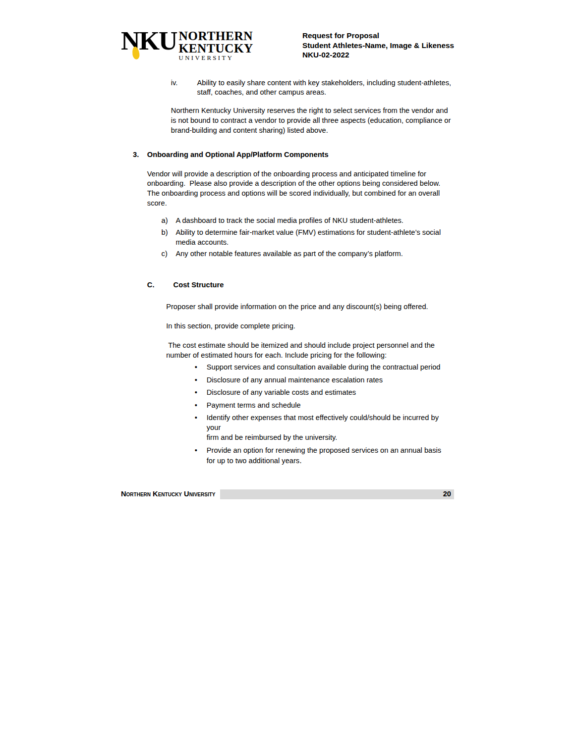N KU
NORTHERN KENTUCKY UNIVERSITY
Request for Proposal
Student Athletes-Name, Image & Likeness
NKU-02-2022
iv.
Ability to easily share content with key stakeholders, including student-athletes, staff, coaches, and other campus areas.
Northern Kentucky University reserves the right to select services from the vendor and is not bound to contract a vendor to provide all three aspects (education, compliance or brand-building and content sharing) listed above.
3.
Onboarding and Optional App/Platform Components
Vendor will provide a description of the onboarding process and anticipated timeline for onboarding. Please also provide a description of the other options being considered below. The onboarding process and options will be scored individually, but combined for an overall score.
a) A dashboard to track the social media profiles of NKU student-athletes.
b) Ability to determine fair-market value (FMV) estimations for student-athlete’s social media accounts.
c) Any other notable features available as part of the company’s platform.
C.
Cost Structure
Proposer shall provide information on the price and any discount(s) being offered.
In this section, provide complete pricing.
The cost estimate should be itemized and should include project personnel and the number of estimated hours for each. Include pricing for the following:
Support services and consultation available during the contractual period
Disclosure of any annual maintenance escalation rates
Disclosure of any variable costs and estimates
Payment terms and schedule
Identify other expenses that most effectively could/should be incurred by your
firm and be reimbursed by the university.
Provide an option for renewing the proposed services on an annual basis
for up to two additional years.
Northern Kentucky University
20